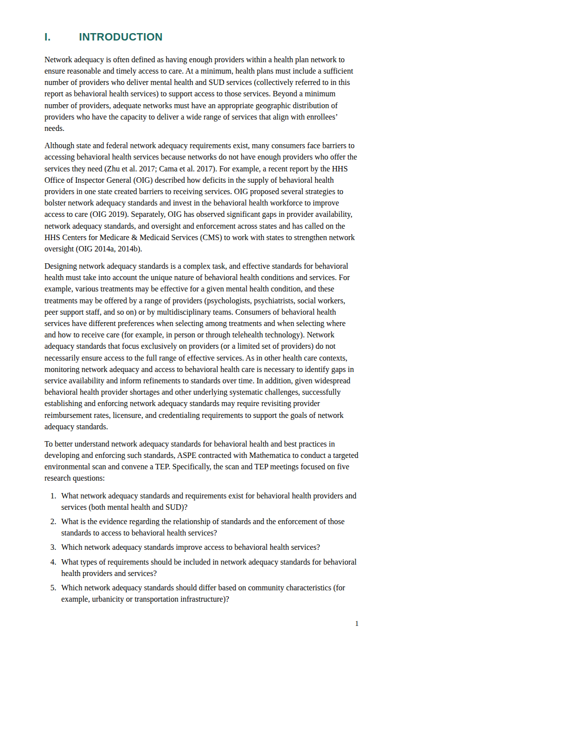I. INTRODUCTION
Network adequacy is often defined as having enough providers within a health plan network to ensure reasonable and timely access to care. At a minimum, health plans must include a sufficient number of providers who deliver mental health and SUD services (collectively referred to in this report as behavioral health services) to support access to those services. Beyond a minimum number of providers, adequate networks must have an appropriate geographic distribution of providers who have the capacity to deliver a wide range of services that align with enrollees’ needs.
Although state and federal network adequacy requirements exist, many consumers face barriers to accessing behavioral health services because networks do not have enough providers who offer the services they need (Zhu et al. 2017; Cama et al. 2017). For example, a recent report by the HHS Office of Inspector General (OIG) described how deficits in the supply of behavioral health providers in one state created barriers to receiving services. OIG proposed several strategies to bolster network adequacy standards and invest in the behavioral health workforce to improve access to care (OIG 2019). Separately, OIG has observed significant gaps in provider availability, network adequacy standards, and oversight and enforcement across states and has called on the HHS Centers for Medicare & Medicaid Services (CMS) to work with states to strengthen network oversight (OIG 2014a, 2014b).
Designing network adequacy standards is a complex task, and effective standards for behavioral health must take into account the unique nature of behavioral health conditions and services. For example, various treatments may be effective for a given mental health condition, and these treatments may be offered by a range of providers (psychologists, psychiatrists, social workers, peer support staff, and so on) or by multidisciplinary teams. Consumers of behavioral health services have different preferences when selecting among treatments and when selecting where and how to receive care (for example, in person or through telehealth technology). Network adequacy standards that focus exclusively on providers (or a limited set of providers) do not necessarily ensure access to the full range of effective services. As in other health care contexts, monitoring network adequacy and access to behavioral health care is necessary to identify gaps in service availability and inform refinements to standards over time. In addition, given widespread behavioral health provider shortages and other underlying systematic challenges, successfully establishing and enforcing network adequacy standards may require revisiting provider reimbursement rates, licensure, and credentialing requirements to support the goals of network adequacy standards.
To better understand network adequacy standards for behavioral health and best practices in developing and enforcing such standards, ASPE contracted with Mathematica to conduct a targeted environmental scan and convene a TEP. Specifically, the scan and TEP meetings focused on five research questions:
What network adequacy standards and requirements exist for behavioral health providers and services (both mental health and SUD)?
What is the evidence regarding the relationship of standards and the enforcement of those standards to access to behavioral health services?
Which network adequacy standards improve access to behavioral health services?
What types of requirements should be included in network adequacy standards for behavioral health providers and services?
Which network adequacy standards should differ based on community characteristics (for example, urbanicity or transportation infrastructure)?
1